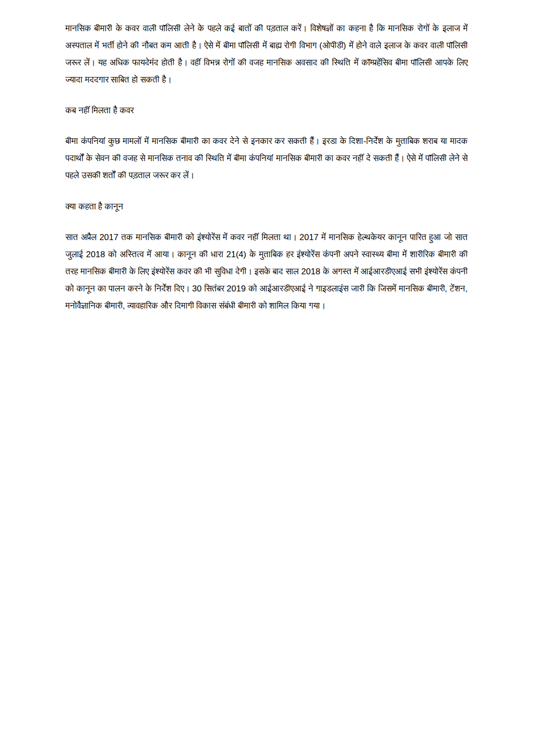मानसिक बीमारी के कवर वाली पॉलिसी लेने के पहले कई बातों की पड़ताल करें। विशेषज्ञों का कहना है कि मानसिक रोगों के इलाज में अस्पताल में भर्ती होने की नौबत कम आती है। ऐसे में बीमा पॉलिसी में बाह्य रोगी विभाग (ओपीडी) में होने वाले इलाज के कवर वाली पॉलिसी जरूर लें। यह अधिक फायदेमंद होती है। वहीं विभन्न रोगों की वजह मानसिक अवसाद की स्थिति में कॉम्प्रहेंसिव बीमा पॉलिसी आपके लिए ज्यादा मददगार साबित हो सकती है।
कब नहीं मिलता है कवर
बीमा कंपनियां कुछ मामलों में मानसिक बीमारी का कवर देने से इनकार कर सकती हैं। इरडा के दिशा-निर्देश के मुताबिक शराब या मादक पदार्थों के सेवन की वजह से मानसिक तनाव की स्थिति में बीमा कंपनियां मानसिक बीमारी का कवर नहीं दे सकती हैं। ऐसे में पॉलिसी लेने से पहले उसकी शर्तों की पड़ताल जरूर कर लें।
क्या कहता है कानून
सात अप्रैल 2017 तक मानसिक बीमारी को इंश्योरेंस में कवर नहीं मिलता था। 2017 में मानसिक हेल्थकेयर कानून पारित हुआ जो सात जुलाई 2018 को अस्तित्व में आया। कानून की धारा 21(4) के मुताबिक हर इंश्योरेंस कंपनी अपने स्वास्थ्य बीमा में शारीरिक बीमारी की तरह मानसिक बीमारी के लिए इंश्योरेंस कवर की भी सुविधा देगी। इसके बाद साल 2018 के अगस्त में आईआरडीएआई सभी इंश्योरेंस कंपनी को कानून का पालन करने के निर्देश दिए। 30 सितंबर 2019 को आईआरडीएआई ने गाइडलाइंस जारी कि जिसमें मानसिक बीमारी, टेंशन, मनोवैज्ञानिक बीमारी, व्यावहारिक और दिमागी विकास संबंधी बीमारी को शामिल किया गया।